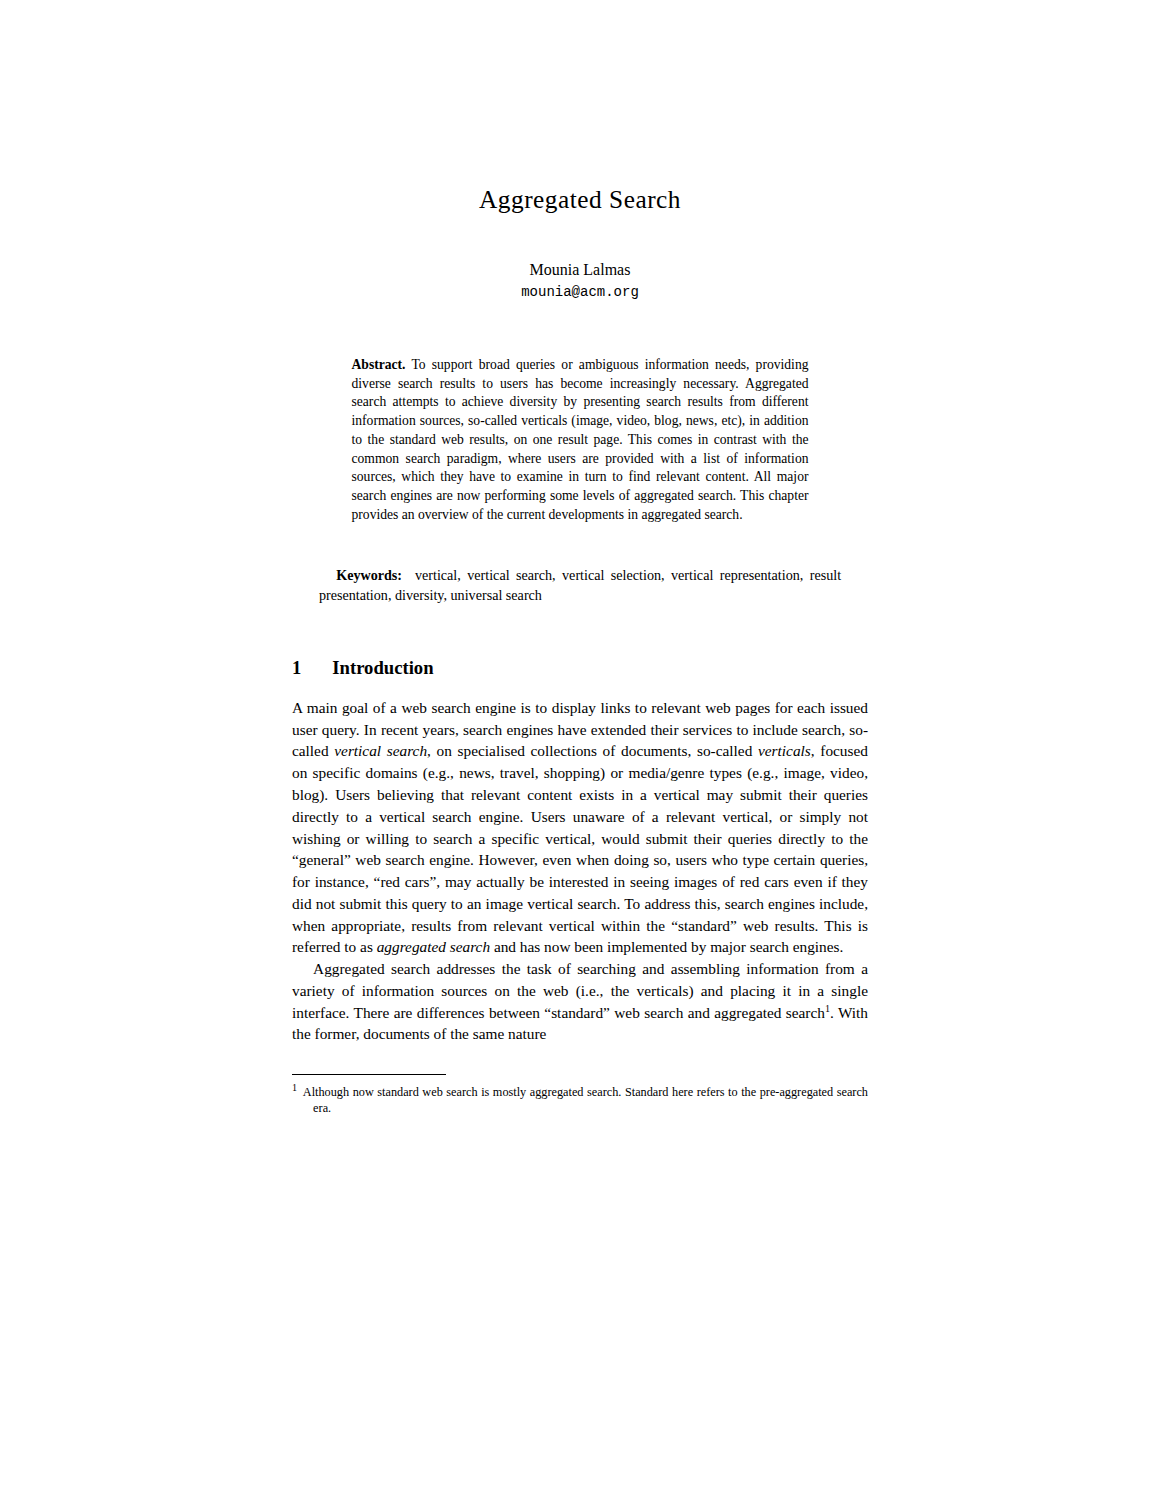Aggregated Search
Mounia Lalmas
mounia@acm.org
Abstract. To support broad queries or ambiguous information needs, providing diverse search results to users has become increasingly necessary. Aggregated search attempts to achieve diversity by presenting search results from different information sources, so-called verticals (image, video, blog, news, etc), in addition to the standard web results, on one result page. This comes in contrast with the common search paradigm, where users are provided with a list of information sources, which they have to examine in turn to find relevant content. All major search engines are now performing some levels of aggregated search. This chapter provides an overview of the current developments in aggregated search.
Keywords: vertical, vertical search, vertical selection, vertical representation, result presentation, diversity, universal search
1 Introduction
A main goal of a web search engine is to display links to relevant web pages for each issued user query. In recent years, search engines have extended their services to include search, so-called vertical search, on specialised collections of documents, so-called verticals, focused on specific domains (e.g., news, travel, shopping) or media/genre types (e.g., image, video, blog). Users believing that relevant content exists in a vertical may submit their queries directly to a vertical search engine. Users unaware of a relevant vertical, or simply not wishing or willing to search a specific vertical, would submit their queries directly to the “general” web search engine. However, even when doing so, users who type certain queries, for instance, “red cars”, may actually be interested in seeing images of red cars even if they did not submit this query to an image vertical search. To address this, search engines include, when appropriate, results from relevant vertical within the “standard” web results. This is referred to as aggregated search and has now been implemented by major search engines.
Aggregated search addresses the task of searching and assembling information from a variety of information sources on the web (i.e., the verticals) and placing it in a single interface. There are differences between “standard” web search and aggregated search1. With the former, documents of the same nature
1 Although now standard web search is mostly aggregated search. Standard here refers to the pre-aggregated search era.